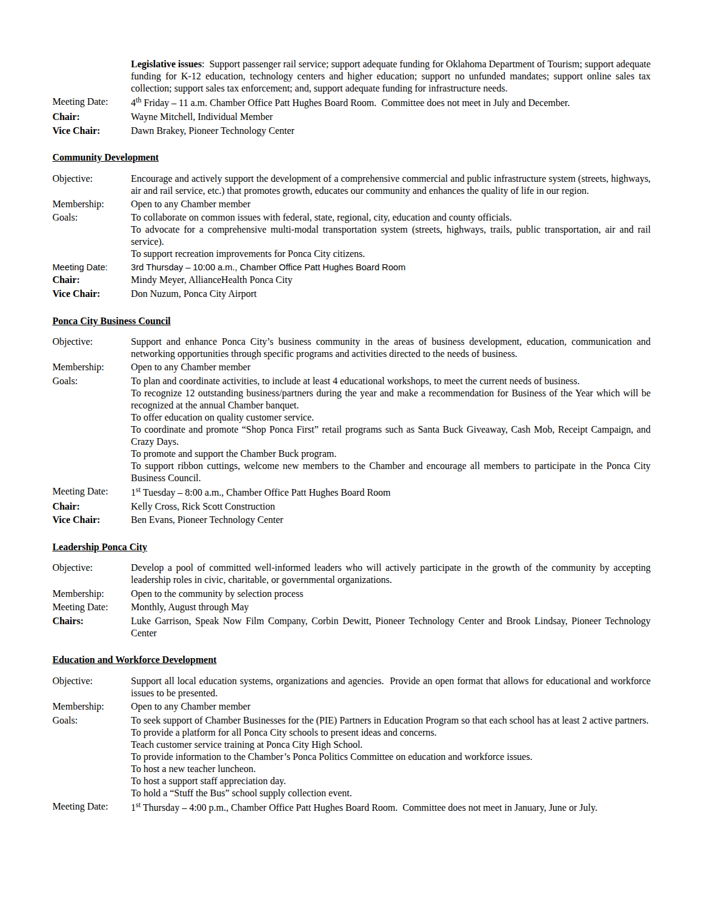| | Legislative issues : Support passenger rail service; support adequate funding for Oklahoma Department of Tourism; support adequate funding for K-12 education, technology centers and higher education; support no unfunded mandates; support online sales tax collection; support sales tax enforcement; and, support adequate funding for infrastructure needs. |
| Meeting Date: | 4 th Friday – 11 a.m. Chamber Office Patt Hughes Board Room. Committee does not meet in July and December. |
| Chair: | Wayne Mitchell, Individual Member |
| Vice Chair: | Dawn Brakey, Pioneer Technology Center |
Community Development
| Objective: | Encourage and actively support the development of a comprehensive commercial and public infrastructure system (streets, highways, air and rail service, etc.) that promotes growth, educates our community and enhances the quality of life in our region. |
| Membership: | Open to any Chamber member |
| Goals: | To collaborate on common issues with federal, state, regional, city, education and county officials. To advocate for a comprehensive multi-modal transportation system (streets, highways, trails, public transportation, air and rail service). To support recreation improvements for Ponca City citizens. |
| Meeting Date: | 3rd Thursday – 10:00 a.m., Chamber Office Patt Hughes Board Room |
| Chair: | Mindy Meyer, AllianceHealth Ponca City |
| Vice Chair: | Don Nuzum, Ponca City Airport |
Ponca City Business Council
| Objective: | Support and enhance Ponca City’s business community in the areas of business development, education, communication and networking opportunities through specific programs and activities directed to the needs of business. |
| Membership: | Open to any Chamber member |
| Goals: | To plan and coordinate activities, to include at least 4 educational workshops, to meet the current needs of business. To recognize 12 outstanding business/partners during the year and make a recommendation for Business of the Year which will be recognized at the annual Chamber banquet. To offer education on quality customer service. To coordinate and promote “Shop Ponca First” retail programs such as Santa Buck Giveaway, Cash Mob, Receipt Campaign, and Crazy Days. To promote and support the Chamber Buck program. To support ribbon cuttings, welcome new members to the Chamber and encourage all members to participate in the Ponca City Business Council. |
| Meeting Date: | 1 st Tuesday – 8:00 a.m., Chamber Office Patt Hughes Board Room |
| Chair: | Kelly Cross, Rick Scott Construction |
| Vice Chair: | Ben Evans, Pioneer Technology Center |
Leadership Ponca City
| Objective: | Develop a pool of committed well-informed leaders who will actively participate in the growth of the community by accepting leadership roles in civic, charitable, or governmental organizations. |
| Membership: | Open to the community by selection process |
| Meeting Date: | Monthly, August through May |
| Chairs: | Luke Garrison, Speak Now Film Company, Corbin Dewitt, Pioneer Technology Center and Brook Lindsay, Pioneer Technology Center |
Education and Workforce Development
| Objective: | Support all local education systems, organizations and agencies. Provide an open format that allows for educational and workforce issues to be presented. |
| Membership: | Open to any Chamber member |
| Goals: | To seek support of Chamber Businesses for the (PIE) Partners in Education Program so that each school has at least 2 active partners. To provide a platform for all Ponca City schools to present ideas and concerns. Teach customer service training at Ponca City High School. To provide information to the Chamber’s Ponca Politics Committee on education and workforce issues. To host a new teacher luncheon. To host a support staff appreciation day. To hold a “Stuff the Bus” school supply collection event. |
| Meeting Date: | 1 st Thursday – 4:00 p.m., Chamber Office Patt Hughes Board Room. Committee does not meet in January, June or July. |